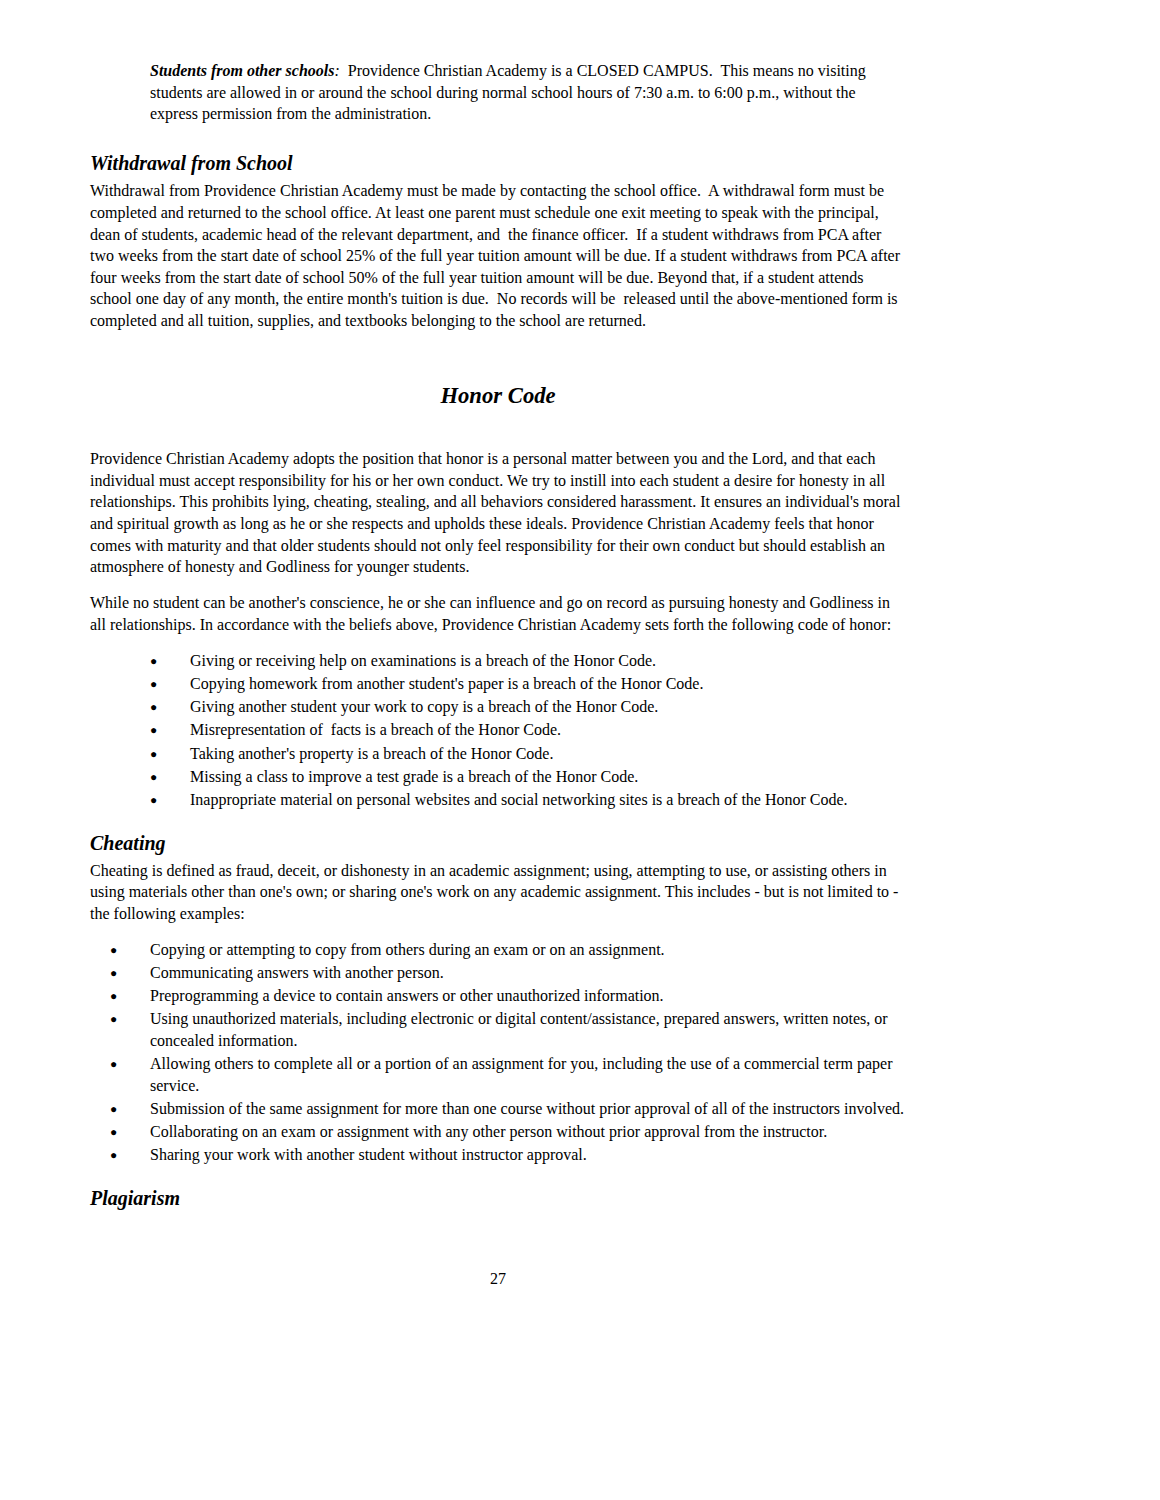Students from other schools: Providence Christian Academy is a CLOSED CAMPUS. This means no visiting students are allowed in or around the school during normal school hours of 7:30 a.m. to 6:00 p.m., without the express permission from the administration.
Withdrawal from School
Withdrawal from Providence Christian Academy must be made by contacting the school office. A withdrawal form must be completed and returned to the school office. At least one parent must schedule one exit meeting to speak with the principal, dean of students, academic head of the relevant department, and the finance officer. If a student withdraws from PCA after two weeks from the start date of school 25% of the full year tuition amount will be due. If a student withdraws from PCA after four weeks from the start date of school 50% of the full year tuition amount will be due. Beyond that, if a student attends school one day of any month, the entire month's tuition is due. No records will be released until the above-mentioned form is completed and all tuition, supplies, and textbooks belonging to the school are returned.
Honor Code
Providence Christian Academy adopts the position that honor is a personal matter between you and the Lord, and that each individual must accept responsibility for his or her own conduct. We try to instill into each student a desire for honesty in all relationships. This prohibits lying, cheating, stealing, and all behaviors considered harassment. It ensures an individual's moral and spiritual growth as long as he or she respects and upholds these ideals. Providence Christian Academy feels that honor comes with maturity and that older students should not only feel responsibility for their own conduct but should establish an atmosphere of honesty and Godliness for younger students.
While no student can be another's conscience, he or she can influence and go on record as pursuing honesty and Godliness in all relationships. In accordance with the beliefs above, Providence Christian Academy sets forth the following code of honor:
Giving or receiving help on examinations is a breach of the Honor Code.
Copying homework from another student's paper is a breach of the Honor Code.
Giving another student your work to copy is a breach of the Honor Code.
Misrepresentation of facts is a breach of the Honor Code.
Taking another's property is a breach of the Honor Code.
Missing a class to improve a test grade is a breach of the Honor Code.
Inappropriate material on personal websites and social networking sites is a breach of the Honor Code.
Cheating
Cheating is defined as fraud, deceit, or dishonesty in an academic assignment; using, attempting to use, or assisting others in using materials other than one's own; or sharing one's work on any academic assignment. This includes - but is not limited to - the following examples:
Copying or attempting to copy from others during an exam or on an assignment.
Communicating answers with another person.
Preprogramming a device to contain answers or other unauthorized information.
Using unauthorized materials, including electronic or digital content/assistance, prepared answers, written notes, or concealed information.
Allowing others to complete all or a portion of an assignment for you, including the use of a commercial term paper service.
Submission of the same assignment for more than one course without prior approval of all of the instructors involved.
Collaborating on an exam or assignment with any other person without prior approval from the instructor.
Sharing your work with another student without instructor approval.
Plagiarism
27